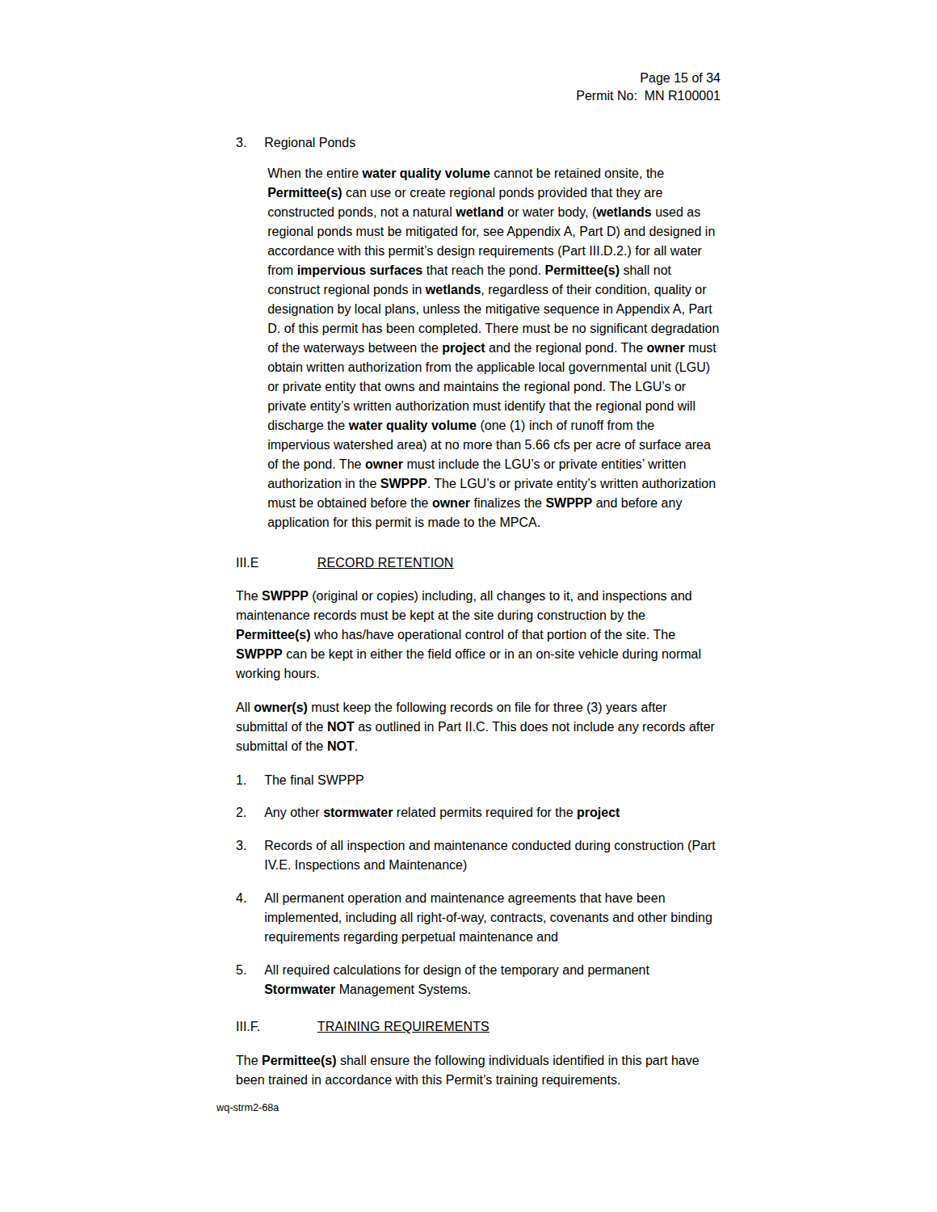Page 15 of 34
Permit No: MN R100001
3.
Regional Ponds
When the entire water quality volume cannot be retained onsite, the Permittee(s) can use or create regional ponds provided that they are constructed ponds, not a natural wetland or water body, (wetlands used as regional ponds must be mitigated for, see Appendix A, Part D) and designed in accordance with this permit’s design requirements (Part III.D.2.) for all water from impervious surfaces that reach the pond. Permittee(s) shall not construct regional ponds in wetlands, regardless of their condition, quality or designation by local plans, unless the mitigative sequence in Appendix A, Part D. of this permit has been completed. There must be no significant degradation of the waterways between the project and the regional pond. The owner must obtain written authorization from the applicable local governmental unit (LGU) or private entity that owns and maintains the regional pond. The LGU’s or private entity’s written authorization must identify that the regional pond will discharge the water quality volume (one (1) inch of runoff from the impervious watershed area) at no more than 5.66 cfs per acre of surface area of the pond. The owner must include the LGU’s or private entities’ written authorization in the SWPPP. The LGU’s or private entity’s written authorization must be obtained before the owner finalizes the SWPPP and before any application for this permit is made to the MPCA.
III.E
RECORD RETENTION
The SWPPP (original or copies) including, all changes to it, and inspections and maintenance records must be kept at the site during construction by the Permittee(s) who has/have operational control of that portion of the site. The SWPPP can be kept in either the field office or in an on-site vehicle during normal working hours.
All owner(s) must keep the following records on file for three (3) years after submittal of the NOT as outlined in Part II.C. This does not include any records after submittal of the NOT.
1. The final SWPPP
2. Any other stormwater related permits required for the project
3. Records of all inspection and maintenance conducted during construction (Part IV.E. Inspections and Maintenance)
4. All permanent operation and maintenance agreements that have been implemented, including all right-of-way, contracts, covenants and other binding requirements regarding perpetual maintenance and
5. All required calculations for design of the temporary and permanent Stormwater Management Systems.
III.F.
TRAINING REQUIREMENTS
The Permittee(s) shall ensure the following individuals identified in this part have been trained in accordance with this Permit’s training requirements.
wq-strm2-68a